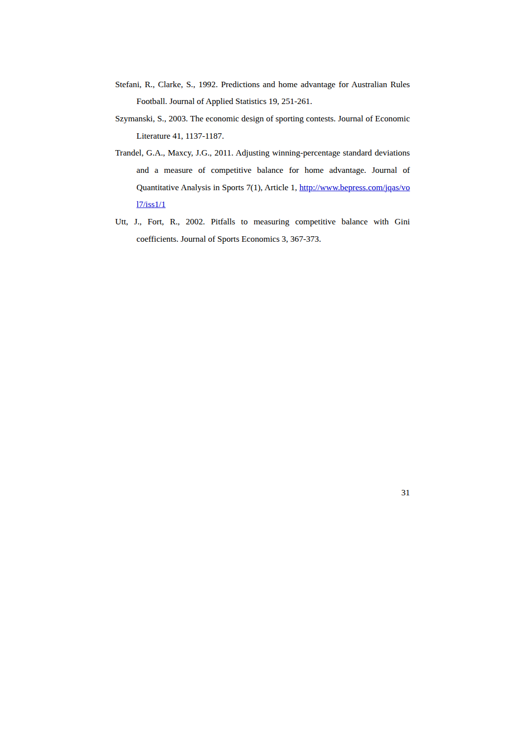Stefani, R., Clarke, S., 1992. Predictions and home advantage for Australian Rules Football. Journal of Applied Statistics 19, 251-261.
Szymanski, S., 2003. The economic design of sporting contests. Journal of Economic Literature 41, 1137-1187.
Trandel, G.A., Maxcy, J.G., 2011. Adjusting winning-percentage standard deviations and a measure of competitive balance for home advantage. Journal of Quantitative Analysis in Sports 7(1), Article 1, http://www.bepress.com/jqas/vol7/iss1/1
Utt, J., Fort, R., 2002. Pitfalls to measuring competitive balance with Gini coefficients. Journal of Sports Economics 3, 367-373.
31